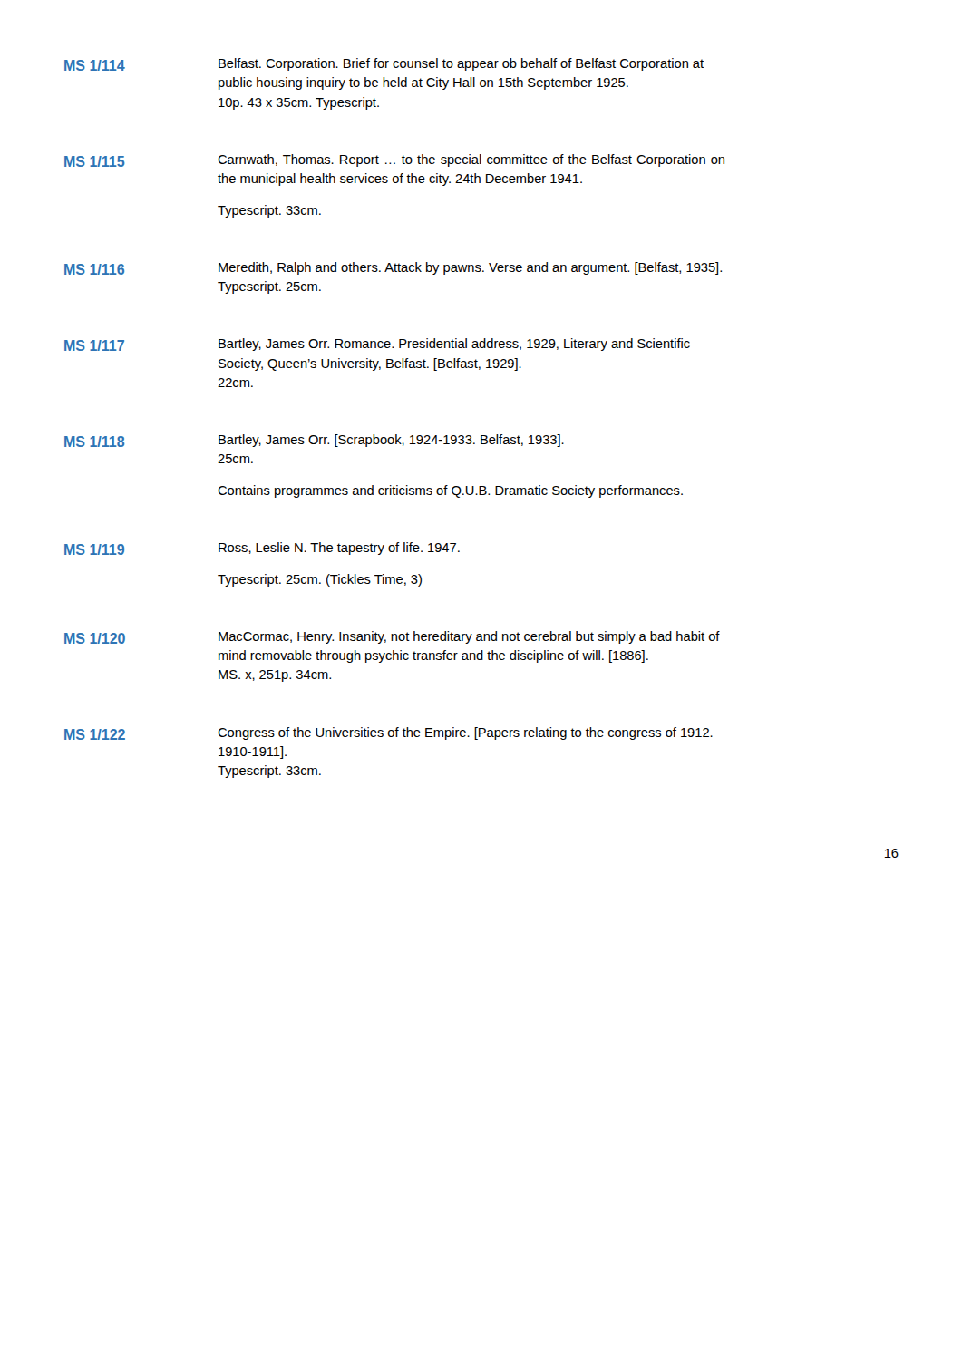MS 1/114
Belfast. Corporation. Brief for counsel to appear ob behalf of Belfast Corporation at public housing inquiry to be held at City Hall on 15th September 1925.
10p. 43 x 35cm. Typescript.
MS 1/115
Carnwath, Thomas. Report … to the special committee of the Belfast Corporation on the municipal health services of the city. 24th December 1941.
Typescript. 33cm.
MS 1/116
Meredith, Ralph and others. Attack by pawns. Verse and an argument. [Belfast, 1935].
Typescript. 25cm.
MS 1/117
Bartley, James Orr. Romance. Presidential address, 1929, Literary and Scientific Society, Queen’s University, Belfast. [Belfast, 1929].
22cm.
MS 1/118
Bartley, James Orr. [Scrapbook, 1924-1933. Belfast, 1933].
25cm.
Contains programmes and criticisms of Q.U.B. Dramatic Society performances.
MS 1/119
Ross, Leslie N. The tapestry of life. 1947.
Typescript. 25cm. (Tickles Time, 3)
MS 1/120
MacCormac, Henry. Insanity, not hereditary and not cerebral but simply a bad habit of mind removable through psychic transfer and the discipline of will. [1886].
MS. x, 251p. 34cm.
MS 1/122
Congress of the Universities of the Empire. [Papers relating to the congress of 1912. 1910-1911].
Typescript. 33cm.
16